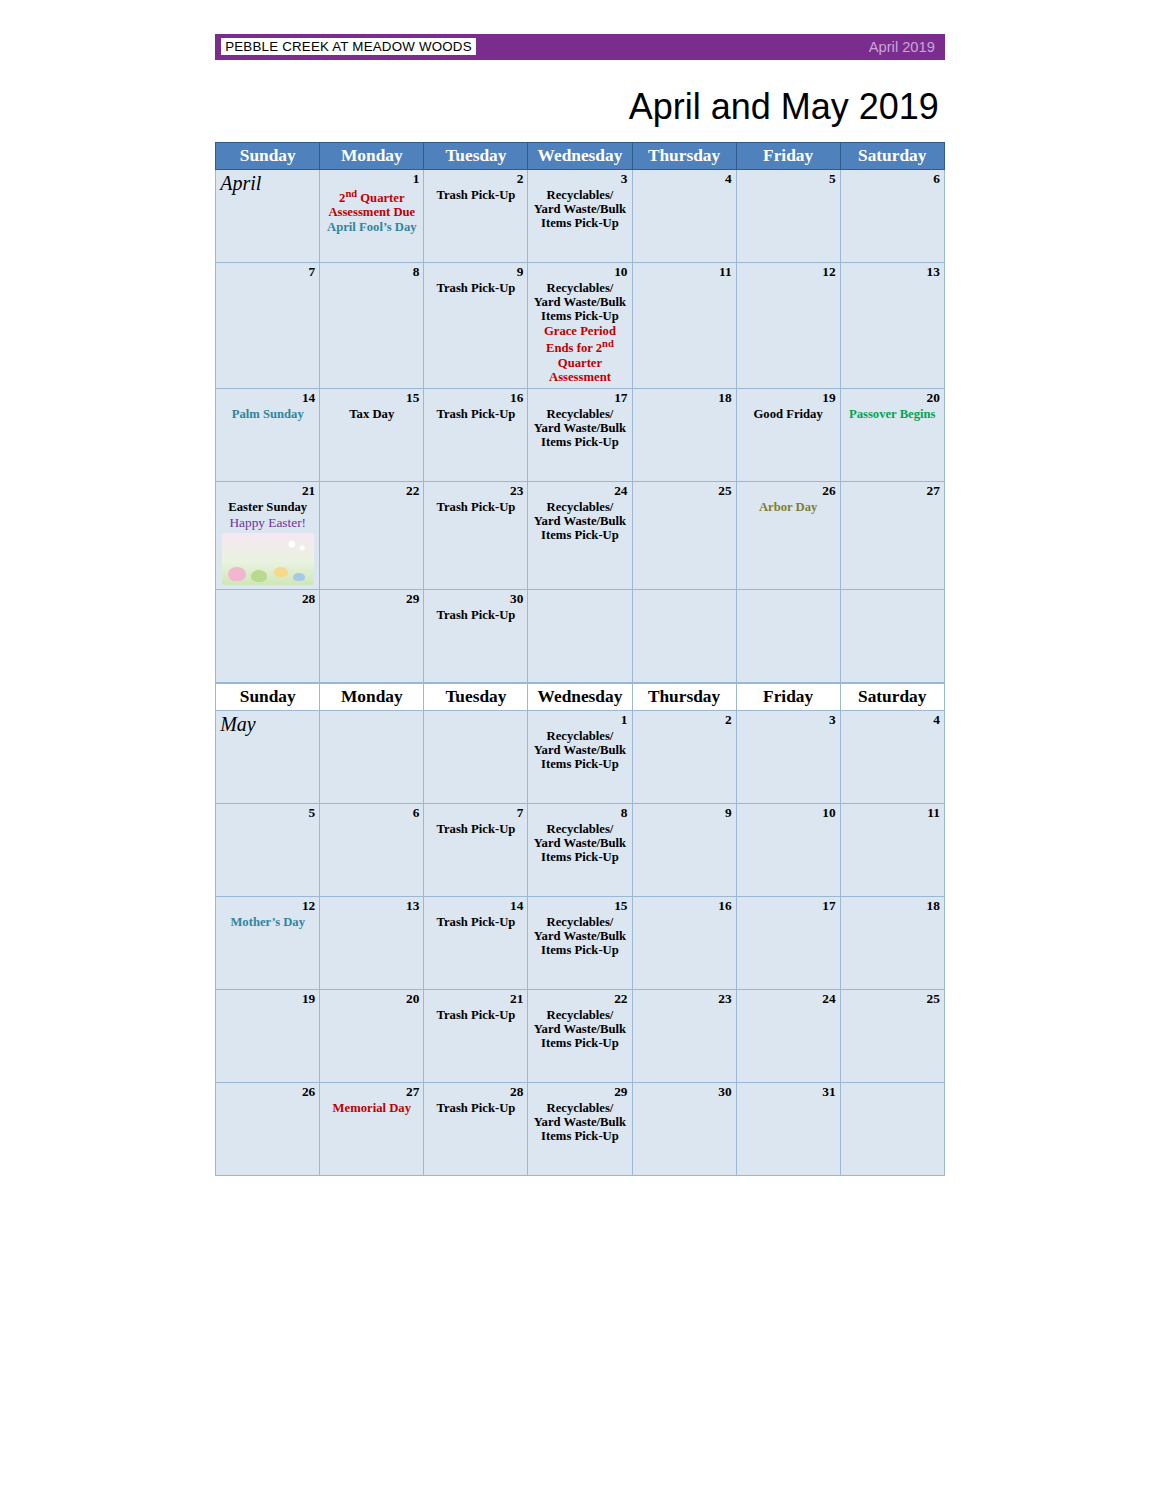PEBBLE CREEK AT MEADOW WOODS
April 2019
April and May 2019
| Sunday | Monday | Tuesday | Wednesday | Thursday | Friday | Saturday |
| --- | --- | --- | --- | --- | --- | --- |
| April | 1 2 nd Quarter Assessment Due April Fool’s Day | 2 Trash Pick-Up | 3 Recyclables/ Yard Waste/Bulk Items Pick-Up | 4 | 5 | 6 |
| 7 | 8 | 9 Trash Pick-Up | 10 Recyclables/ Yard Waste/Bulk Items Pick-Up Grace Period Ends for 2 nd Quarter Assessment | 11 | 12 | 13 |
| 14 Palm Sunday | 15 Tax Day | 16 Trash Pick-Up | 17 Recyclables/ Yard Waste/Bulk Items Pick-Up | 18 | 19 Good Friday | 20 Passover Begins |
| 21 Easter Sunday Happy Easter! | 22 | 23 Trash Pick-Up | 24 Recyclables/ Yard Waste/Bulk Items Pick-Up | 25 | 26 Arbor Day | 27 |
| 28 | 29 | 30 Trash Pick-Up | | | | |
| Sunday | Monday | Tuesday | Wednesday | Thursday | Friday | Saturday |
| --- | --- | --- | --- | --- | --- | --- |
| May | | | 1 Recyclables/ Yard Waste/Bulk Items Pick-Up | 2 | 3 | 4 |
| 5 | 6 | 7 Trash Pick-Up | 8 Recyclables/ Yard Waste/Bulk Items Pick-Up | 9 | 10 | 11 |
| 12 Mother’s Day | 13 | 14 Trash Pick-Up | 15 Recyclables/ Yard Waste/Bulk Items Pick-Up | 16 | 17 | 18 |
| 19 | 20 | 21 Trash Pick-Up | 22 Recyclables/ Yard Waste/Bulk Items Pick-Up | 23 | 24 | 25 |
| 26 | 27 Memorial Day | 28 Trash Pick-Up | 29 Recyclables/ Yard Waste/Bulk Items Pick-Up | 30 | 31 | |